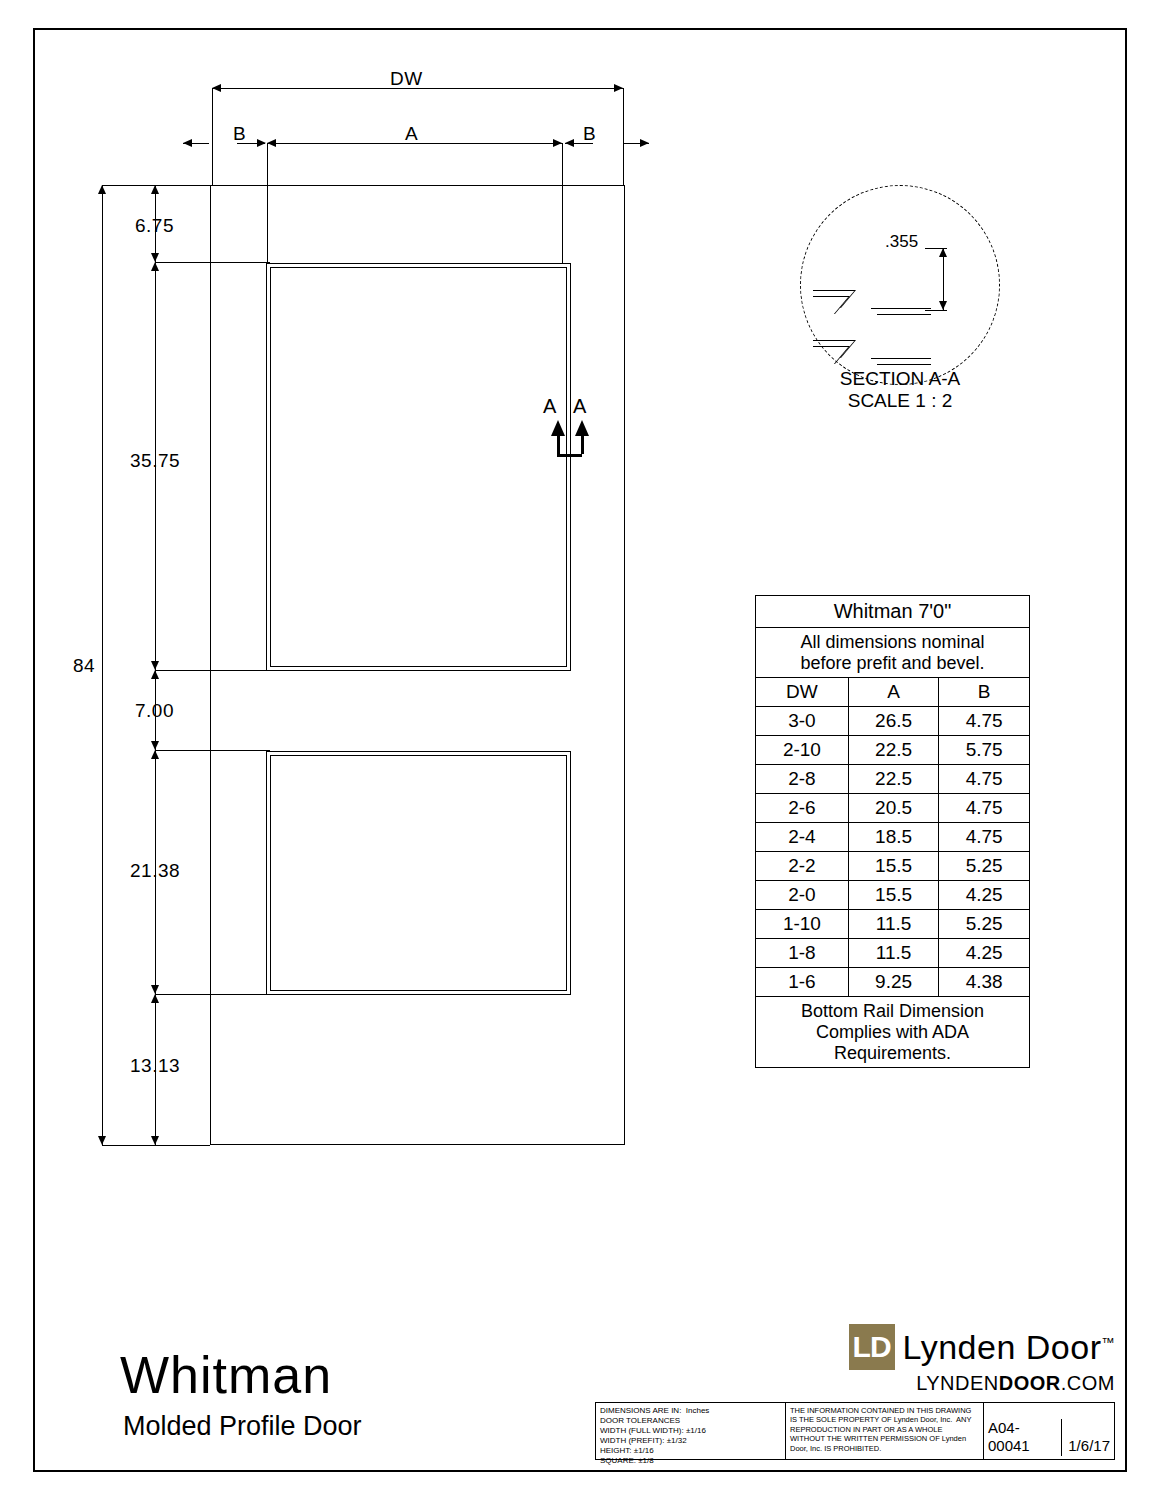DW
A
B
B
84
6.75
35.75
7.00
21.38
13.13
A
A
.355
SECTION A-A
SCALE 1 : 2
| Whitman 7'0" |
| All dimensions nominal before prefit and bevel. |
| DW | A | B |
| 3-0 | 26.5 | 4.75 |
| 2-10 | 22.5 | 5.75 |
| 2-8 | 22.5 | 4.75 |
| 2-6 | 20.5 | 4.75 |
| 2-4 | 18.5 | 4.75 |
| 2-2 | 15.5 | 5.25 |
| 2-0 | 15.5 | 4.25 |
| 1-10 | 11.5 | 5.25 |
| 1-8 | 11.5 | 4.25 |
| 1-6 | 9.25 | 4.38 |
| Bottom Rail Dimension Complies with ADA Requirements. |
Whitman
Molded Profile Door
LD
Lynden Door™
LYNDENDOOR.COM
DIMENSIONS ARE IN: Inches
DOOR TOLERANCES
WIDTH (FULL WIDTH): ±1/16
WIDTH (PREFIT): ±1/32
HEIGHT: ±1/16
SQUARE: ±1/8
THE INFORMATION CONTAINED IN THIS DRAWING IS THE SOLE PROPERTY OF Lynden Door, Inc. ANY REPRODUCTION IN PART OR AS A WHOLE WITHOUT THE WRITTEN PERMISSION OF Lynden Door, Inc. IS PROHIBITED.
A04-00041 1/6/17